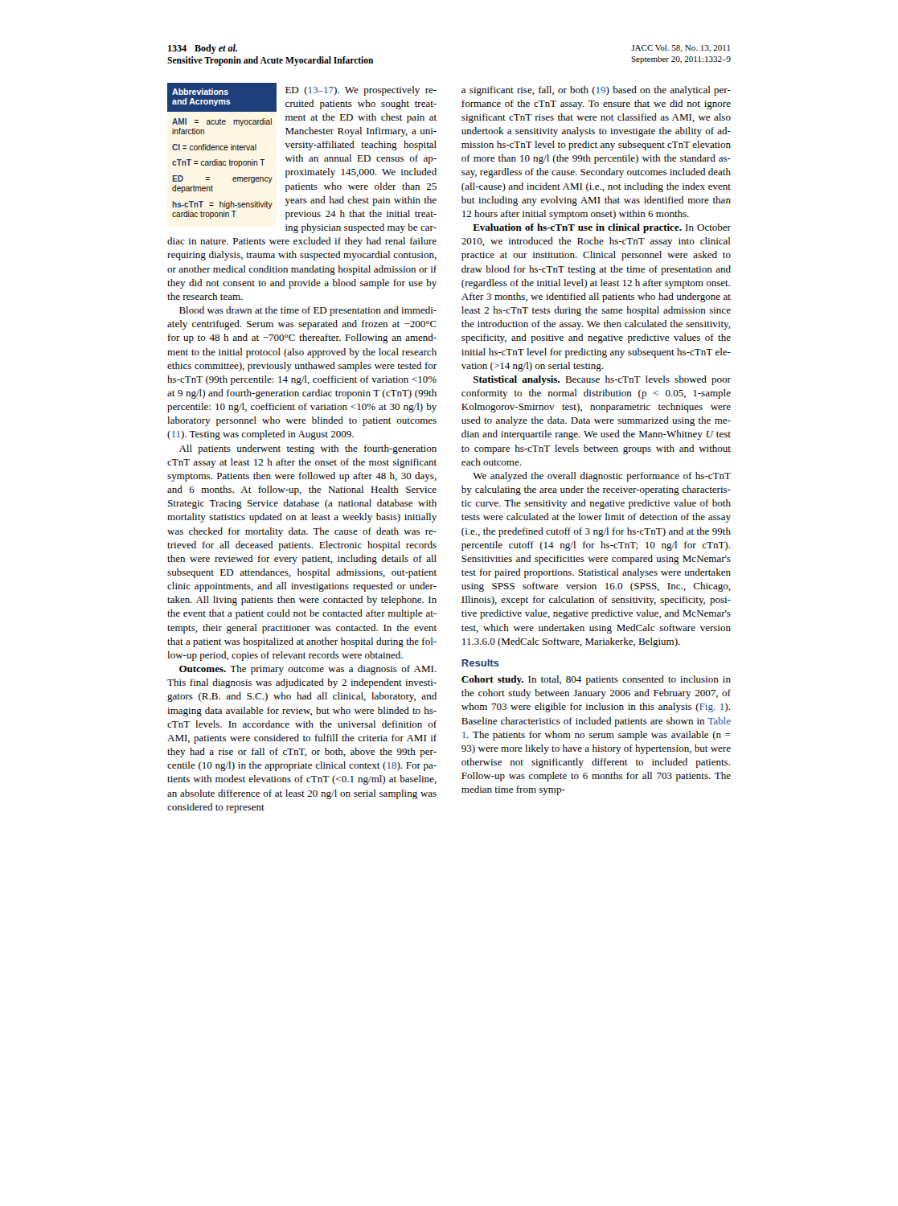1334 Body et al.
Sensitive Troponin and Acute Myocardial Infarction
JACC Vol. 58, No. 13, 2011
September 20, 2011:1332–9
Abbreviations
and Acronyms
AMI = acute myocardial infarction
CI = confidence interval
cTnT = cardiac troponin T
ED = emergency department
hs-cTnT = high-sensitivity cardiac troponin T
ED (13–17). We prospectively recruited patients who sought treatment at the ED with chest pain at Manchester Royal Infirmary, a university-affiliated teaching hospital with an annual ED census of approximately 145,000. We included patients who were older than 25 years and had chest pain within the previous 24 h that the initial treating physician suspected may be cardiac in nature. Patients were excluded if they had renal failure requiring dialysis, trauma with suspected myocardial contusion, or another medical condition mandating hospital admission or if they did not consent to and provide a blood sample for use by the research team.
Blood was drawn at the time of ED presentation and immediately centrifuged. Serum was separated and frozen at −200°C for up to 48 h and at −700°C thereafter. Following an amendment to the initial protocol (also approved by the local research ethics committee), previously unthawed samples were tested for hs-cTnT (99th percentile: 14 ng/l, coefficient of variation <10% at 9 ng/l) and fourth-generation cardiac troponin T (cTnT) (99th percentile: 10 ng/l, coefficient of variation <10% at 30 ng/l) by laboratory personnel who were blinded to patient outcomes (11). Testing was completed in August 2009.
All patients underwent testing with the fourth-generation cTnT assay at least 12 h after the onset of the most significant symptoms. Patients then were followed up after 48 h, 30 days, and 6 months. At follow-up, the National Health Service Strategic Tracing Service database (a national database with mortality statistics updated on at least a weekly basis) initially was checked for mortality data. The cause of death was retrieved for all deceased patients. Electronic hospital records then were reviewed for every patient, including details of all subsequent ED attendances, hospital admissions, out-patient clinic appointments, and all investigations requested or undertaken. All living patients then were contacted by telephone. In the event that a patient could not be contacted after multiple attempts, their general practitioner was contacted. In the event that a patient was hospitalized at another hospital during the follow-up period, copies of relevant records were obtained.
Outcomes. The primary outcome was a diagnosis of AMI. This final diagnosis was adjudicated by 2 independent investigators (R.B. and S.C.) who had all clinical, laboratory, and imaging data available for review, but who were blinded to hs-cTnT levels. In accordance with the universal definition of AMI, patients were considered to fulfill the criteria for AMI if they had a rise or fall of cTnT, or both, above the 99th percentile (10 ng/l) in the appropriate clinical context (18). For patients with modest elevations of cTnT (<0.1 ng/ml) at baseline, an absolute difference of at least 20 ng/l on serial sampling was considered to represent
a significant rise, fall, or both (19) based on the analytical performance of the cTnT assay. To ensure that we did not ignore significant cTnT rises that were not classified as AMI, we also undertook a sensitivity analysis to investigate the ability of admission hs-cTnT level to predict any subsequent cTnT elevation of more than 10 ng/l (the 99th percentile) with the standard assay, regardless of the cause. Secondary outcomes included death (all-cause) and incident AMI (i.e., not including the index event but including any evolving AMI that was identified more than 12 hours after initial symptom onset) within 6 months.
Evaluation of hs-cTnT use in clinical practice. In October 2010, we introduced the Roche hs-cTnT assay into clinical practice at our institution. Clinical personnel were asked to draw blood for hs-cTnT testing at the time of presentation and (regardless of the initial level) at least 12 h after symptom onset. After 3 months, we identified all patients who had undergone at least 2 hs-cTnT tests during the same hospital admission since the introduction of the assay. We then calculated the sensitivity, specificity, and positive and negative predictive values of the initial hs-cTnT level for predicting any subsequent hs-cTnT elevation (>14 ng/l) on serial testing.
Statistical analysis. Because hs-cTnT levels showed poor conformity to the normal distribution (p < 0.05, 1-sample Kolmogorov-Smirnov test), nonparametric techniques were used to analyze the data. Data were summarized using the median and interquartile range. We used the Mann-Whitney U test to compare hs-cTnT levels between groups with and without each outcome.
We analyzed the overall diagnostic performance of hs-cTnT by calculating the area under the receiver-operating characteristic curve. The sensitivity and negative predictive value of both tests were calculated at the lower limit of detection of the assay (i.e., the predefined cutoff of 3 ng/l for hs-cTnT) and at the 99th percentile cutoff (14 ng/l for hs-cTnT; 10 ng/l for cTnT). Sensitivities and specificities were compared using McNemar's test for paired proportions. Statistical analyses were undertaken using SPSS software version 16.0 (SPSS, Inc., Chicago, Illinois), except for calculation of sensitivity, specificity, positive predictive value, negative predictive value, and McNemar's test, which were undertaken using MedCalc software version 11.3.6.0 (MedCalc Software, Mariakerke, Belgium).
Results
Cohort study. In total, 804 patients consented to inclusion in the cohort study between January 2006 and February 2007, of whom 703 were eligible for inclusion in this analysis (Fig. 1). Baseline characteristics of included patients are shown in Table 1. The patients for whom no serum sample was available (n = 93) were more likely to have a history of hypertension, but were otherwise not significantly different to included patients. Follow-up was complete to 6 months for all 703 patients. The median time from symp-